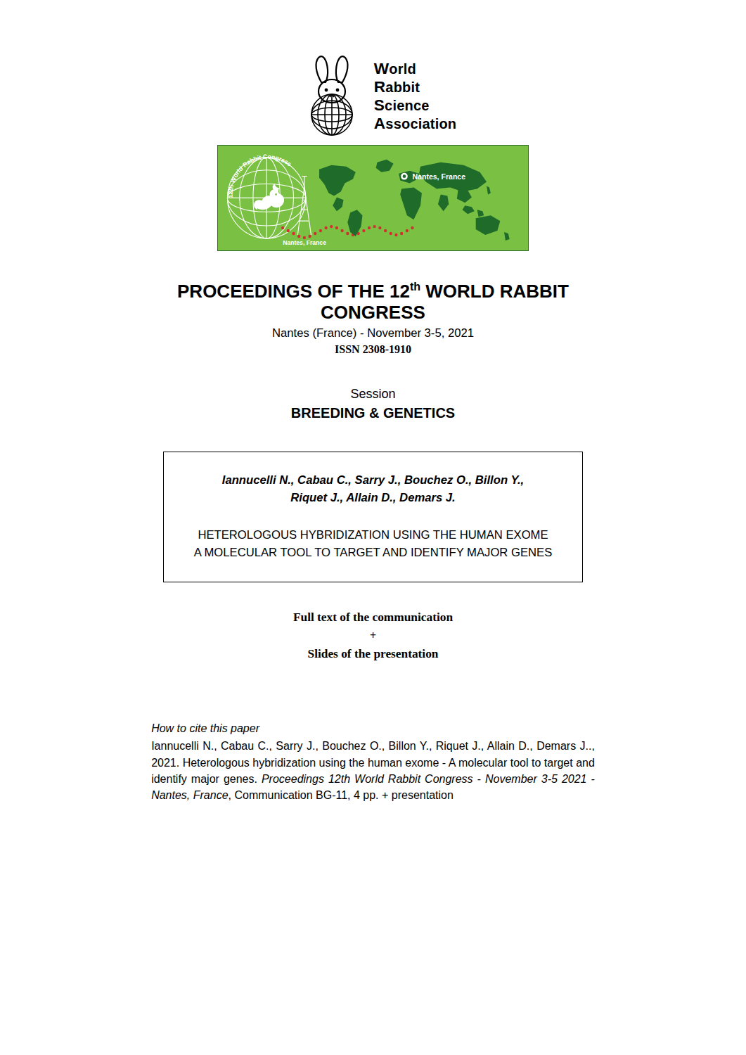| | W orld R abbit S cience A ssociation |
12th World Rabbit Congress Nantes, France Nantes, France
PROCEEDINGS OF THE 12th WORLD RABBIT CONGRESS
Nantes (France) - November 3-5, 2021
ISSN 2308-1910
Session BREEDING & GENETICS
Iannucelli N., Cabau C., Sarry J., Bouchez O., Billon Y.,
Riquet J., Allain D., Demars J.
HETEROLOGOUS HYBRIDIZATION USING THE HUMAN EXOME
A MOLECULAR TOOL TO TARGET AND IDENTIFY MAJOR GENES
Full text of the communication
+
Slides of the presentation
How to cite this paper
Iannucelli N., Cabau C., Sarry J., Bouchez O., Billon Y., Riquet J., Allain D., Demars J.., 2021. Heterologous hybridization using the human exome - A molecular tool to target and identify major genes. Proceedings 12th World Rabbit Congress - November 3-5 2021 - Nantes, France, Communication BG-11, 4 pp. + presentation